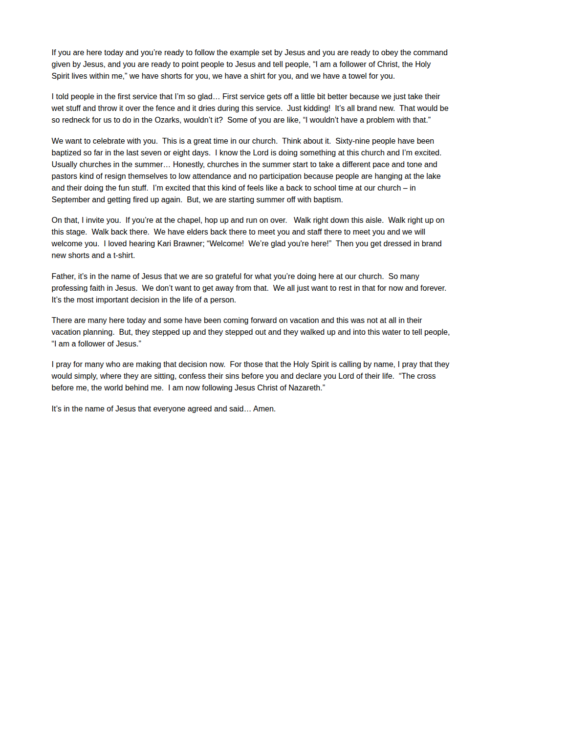If you are here today and you’re ready to follow the example set by Jesus and you are ready to obey the command given by Jesus, and you are ready to point people to Jesus and tell people, “I am a follower of Christ, the Holy Spirit lives within me,” we have shorts for you, we have a shirt for you, and we have a towel for you.
I told people in the first service that I’m so glad… First service gets off a little bit better because we just take their wet stuff and throw it over the fence and it dries during this service. Just kidding! It’s all brand new. That would be so redneck for us to do in the Ozarks, wouldn’t it? Some of you are like, “I wouldn’t have a problem with that.”
We want to celebrate with you. This is a great time in our church. Think about it. Sixty-nine people have been baptized so far in the last seven or eight days. I know the Lord is doing something at this church and I’m excited. Usually churches in the summer… Honestly, churches in the summer start to take a different pace and tone and pastors kind of resign themselves to low attendance and no participation because people are hanging at the lake and their doing the fun stuff. I’m excited that this kind of feels like a back to school time at our church – in September and getting fired up again. But, we are starting summer off with baptism.
On that, I invite you. If you’re at the chapel, hop up and run on over. Walk right down this aisle. Walk right up on this stage. Walk back there. We have elders back there to meet you and staff there to meet you and we will welcome you. I loved hearing Kari Brawner; “Welcome! We’re glad you're here!” Then you get dressed in brand new shorts and a t-shirt.
Father, it’s in the name of Jesus that we are so grateful for what you’re doing here at our church. So many professing faith in Jesus. We don’t want to get away from that. We all just want to rest in that for now and forever. It’s the most important decision in the life of a person.
There are many here today and some have been coming forward on vacation and this was not at all in their vacation planning. But, they stepped up and they stepped out and they walked up and into this water to tell people, “I am a follower of Jesus.”
I pray for many who are making that decision now. For those that the Holy Spirit is calling by name, I pray that they would simply, where they are sitting, confess their sins before you and declare you Lord of their life. “The cross before me, the world behind me. I am now following Jesus Christ of Nazareth.”
It’s in the name of Jesus that everyone agreed and said… Amen.